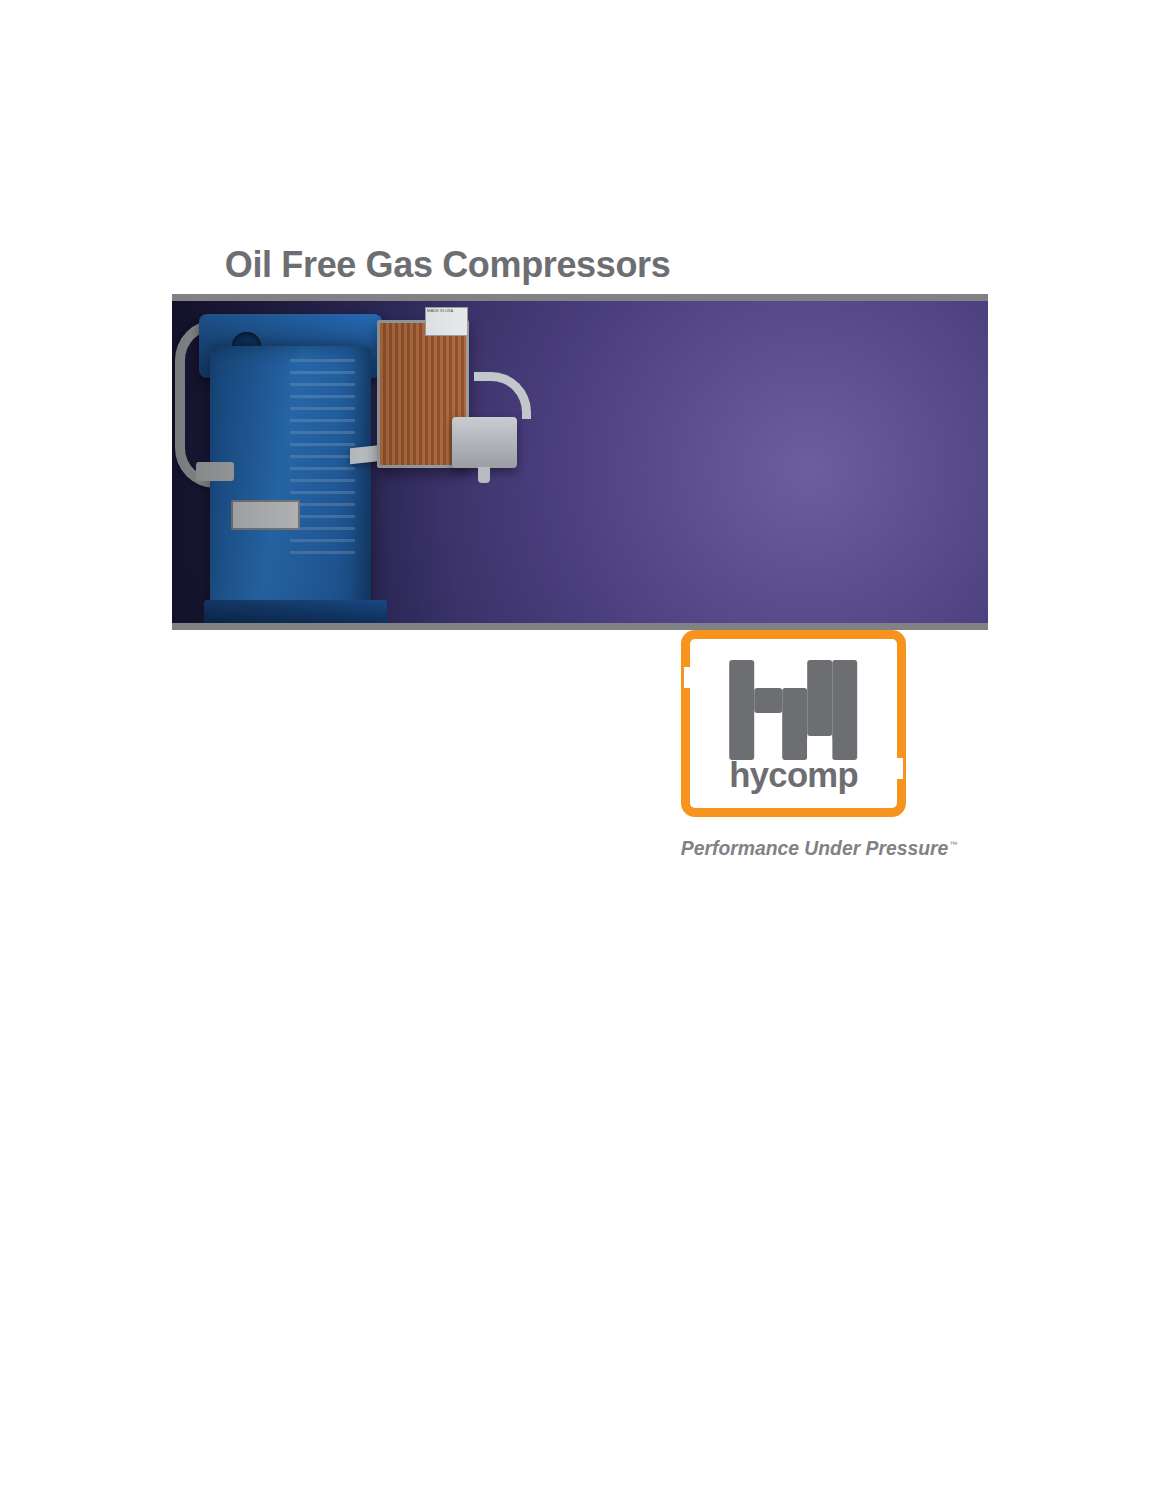Oil Free Gas Compressors
MADE IN USA
hycomp
Performance Under Pressure™